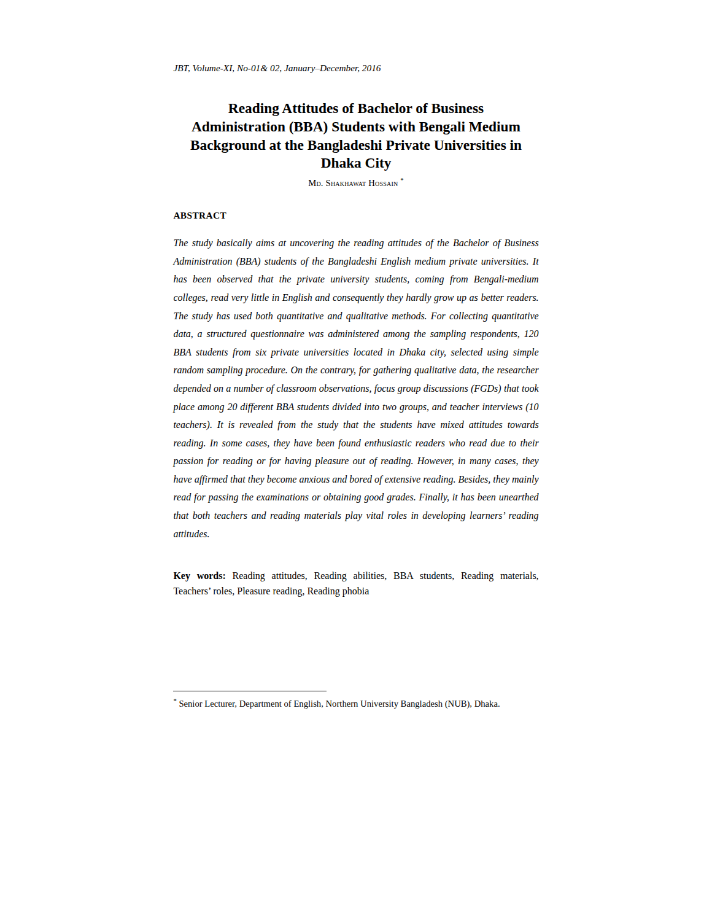JBT, Volume-XI, No-01& 02, January–December, 2016
Reading Attitudes of Bachelor of Business Administration (BBA) Students with Bengali Medium Background at the Bangladeshi Private Universities in Dhaka City
Md. Shakhawat Hossain *
Abstract
The study basically aims at uncovering the reading attitudes of the Bachelor of Business Administration (BBA) students of the Bangladeshi English medium private universities. It has been observed that the private university students, coming from Bengali-medium colleges, read very little in English and consequently they hardly grow up as better readers. The study has used both quantitative and qualitative methods. For collecting quantitative data, a structured questionnaire was administered among the sampling respondents, 120 BBA students from six private universities located in Dhaka city, selected using simple random sampling procedure. On the contrary, for gathering qualitative data, the researcher depended on a number of classroom observations, focus group discussions (FGDs) that took place among 20 different BBA students divided into two groups, and teacher interviews (10 teachers). It is revealed from the study that the students have mixed attitudes towards reading. In some cases, they have been found enthusiastic readers who read due to their passion for reading or for having pleasure out of reading. However, in many cases, they have affirmed that they become anxious and bored of extensive reading. Besides, they mainly read for passing the examinations or obtaining good grades. Finally, it has been unearthed that both teachers and reading materials play vital roles in developing learners’ reading attitudes.
Key words: Reading attitudes, Reading abilities, BBA students, Reading materials, Teachers’ roles, Pleasure reading, Reading phobia
* Senior Lecturer, Department of English, Northern University Bangladesh (NUB), Dhaka.